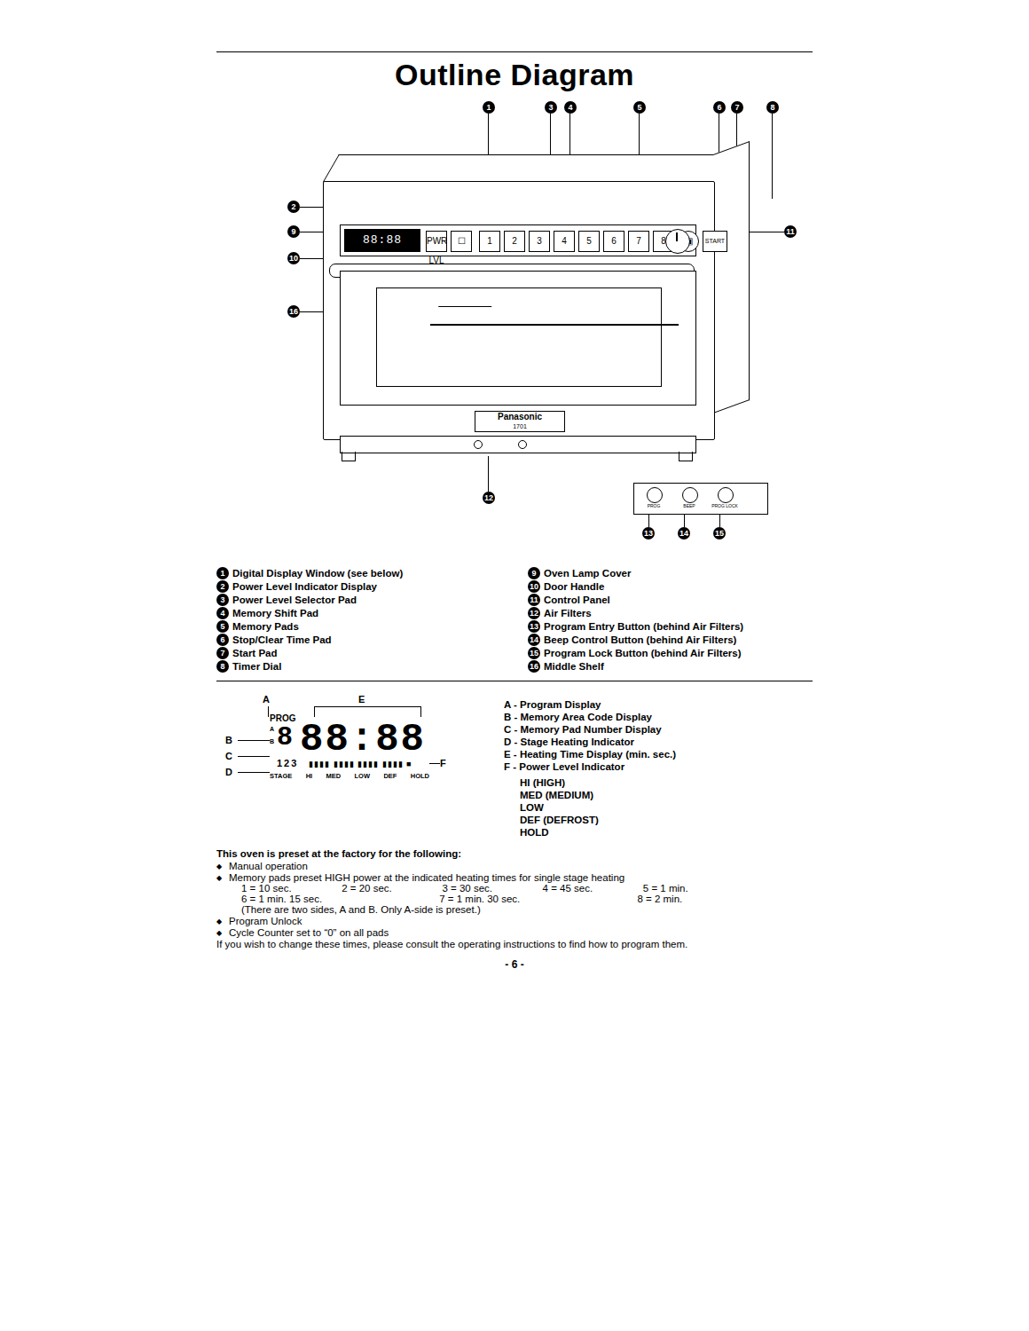Outline Diagram
1
3
4
5
6
7
8
2
9
10
16
11
12
13
14
15
88:88
PWR
LVL
☐
1
2
3
4
5
6
7
8
▣
START
Panasonic1701
PROG
BEEP
PROG LOCK
1 Digital Display Window (see below)
2 Power Level Indicator Display
3 Power Level Selector Pad
4 Memory Shift Pad
5 Memory Pads
6 Stop/Clear Time Pad
7 Start Pad
8 Timer Dial
9 Oven Lamp Cover
10 Door Handle
11 Control Panel
12 Air Filters
13 Program Entry Button (behind Air Filters)
14 Beep Control Button (behind Air Filters)
15 Program Lock Button (behind Air Filters)
16 Middle Shelf
A
E
B
C
D
F
PROG
A
B
8
88:88
123
▮▮▮▮ ▮▮▮▮ ▮▮▮▮ ▮▮▮▮ ■
STAGE HI MED LOW DEF HOLD
A - Program Display
B - Memory Area Code Display
C - Memory Pad Number Display
D - Stage Heating Indicator
E - Heating Time Display (min. sec.)
F - Power Level Indicator
HI (HIGH)
MED (MEDIUM)
LOW
DEF (DEFROST)
HOLD
This oven is preset at the factory for the following:
Manual operation
Memory pads preset HIGH power at the indicated heating times for single stage heating
1 = 10 sec. 2 = 20 sec. 3 = 30 sec. 4 = 45 sec. 5 = 1 min.
6 = 1 min. 15 sec. 7 = 1 min. 30 sec. 8 = 2 min.
(There are two sides, A and B. Only A-side is preset.)
Program Unlock
Cycle Counter set to “0” on all pads
If you wish to change these times, please consult the operating instructions to find how to program them.
- 6 -